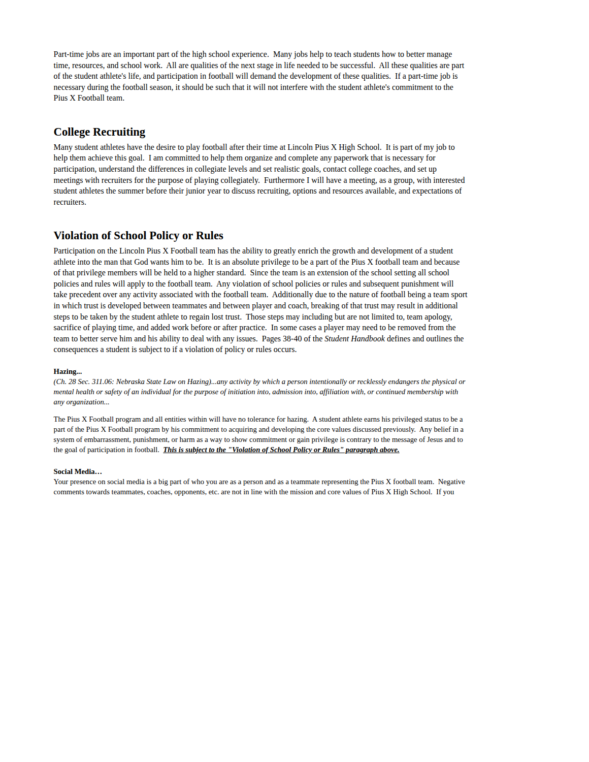Part-time jobs are an important part of the high school experience. Many jobs help to teach students how to better manage time, resources, and school work. All are qualities of the next stage in life needed to be successful. All these qualities are part of the student athlete's life, and participation in football will demand the development of these qualities. If a part-time job is necessary during the football season, it should be such that it will not interfere with the student athlete's commitment to the Pius X Football team.
College Recruiting
Many student athletes have the desire to play football after their time at Lincoln Pius X High School. It is part of my job to help them achieve this goal. I am committed to help them organize and complete any paperwork that is necessary for participation, understand the differences in collegiate levels and set realistic goals, contact college coaches, and set up meetings with recruiters for the purpose of playing collegiately. Furthermore I will have a meeting, as a group, with interested student athletes the summer before their junior year to discuss recruiting, options and resources available, and expectations of recruiters.
Violation of School Policy or Rules
Participation on the Lincoln Pius X Football team has the ability to greatly enrich the growth and development of a student athlete into the man that God wants him to be. It is an absolute privilege to be a part of the Pius X football team and because of that privilege members will be held to a higher standard. Since the team is an extension of the school setting all school policies and rules will apply to the football team. Any violation of school policies or rules and subsequent punishment will take precedent over any activity associated with the football team. Additionally due to the nature of football being a team sport in which trust is developed between teammates and between player and coach, breaking of that trust may result in additional steps to be taken by the student athlete to regain lost trust. Those steps may including but are not limited to, team apology, sacrifice of playing time, and added work before or after practice. In some cases a player may need to be removed from the team to better serve him and his ability to deal with any issues. Pages 38-40 of the Student Handbook defines and outlines the consequences a student is subject to if a violation of policy or rules occurs.
Hazing...
(Ch. 28 Sec. 311.06: Nebraska State Law on Hazing)...any activity by which a person intentionally or recklessly endangers the physical or mental health or safety of an individual for the purpose of initiation into, admission into, affiliation with, or continued membership with any organization...
The Pius X Football program and all entities within will have no tolerance for hazing. A student athlete earns his privileged status to be a part of the Pius X Football program by his commitment to acquiring and developing the core values discussed previously. Any belief in a system of embarrassment, punishment, or harm as a way to show commitment or gain privilege is contrary to the message of Jesus and to the goal of participation in football. This is subject to the "Violation of School Policy or Rules" paragraph above.
Social Media…
Your presence on social media is a big part of who you are as a person and as a teammate representing the Pius X football team. Negative comments towards teammates, coaches, opponents, etc. are not in line with the mission and core values of Pius X High School. If you